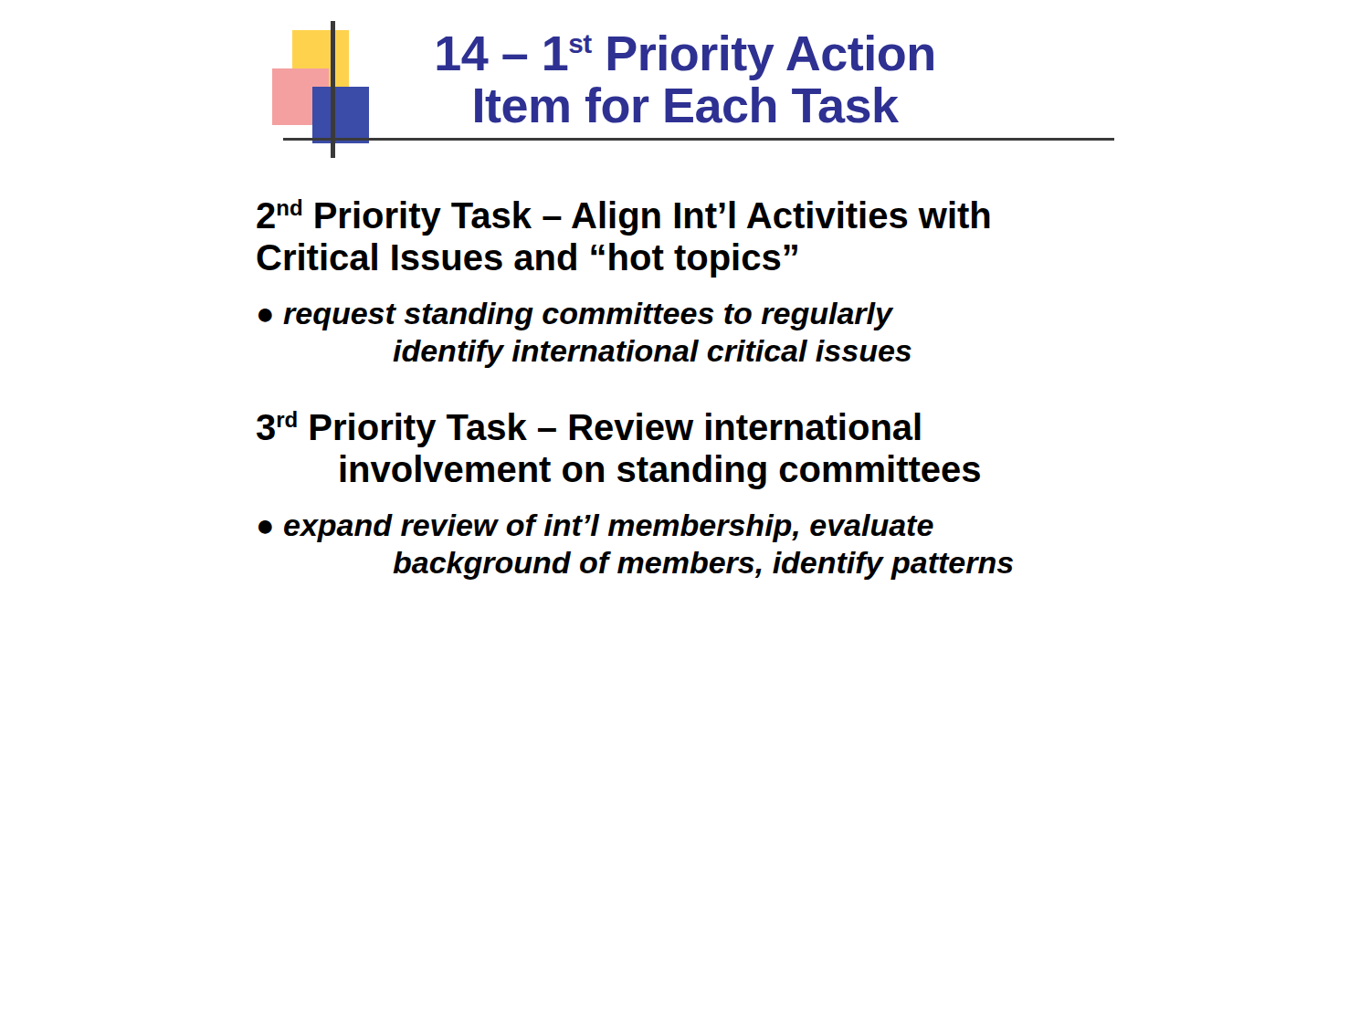14 – 1st Priority Action
Item for Each Task
2nd Priority Task – Align Int’l Activities with Critical Issues and “hot topics”
● request standing committees to regularly identify international critical issues
3rd Priority Task – Review international involvement on standing committees
● expand review of int’l membership, evaluate background of members, identify patterns